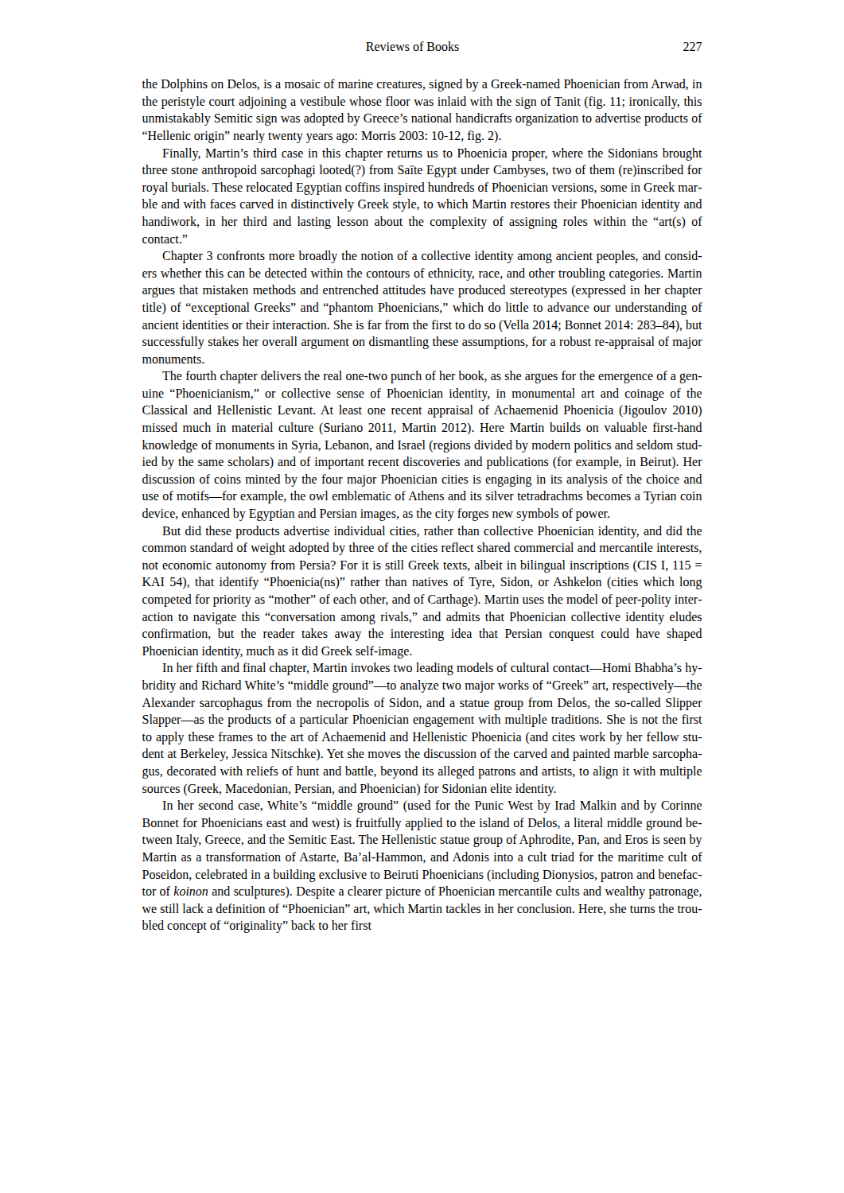Reviews of Books 227
the Dolphins on Delos, is a mosaic of marine creatures, signed by a Greek-named Phoenician from Arwad, in the peristyle court adjoining a vestibule whose floor was inlaid with the sign of Tanit (fig. 11; ironically, this unmistakably Semitic sign was adopted by Greece’s national handicrafts organization to advertise products of “Hellenic origin” nearly twenty years ago: Morris 2003: 10-12, fig. 2).
Finally, Martin’s third case in this chapter returns us to Phoenicia proper, where the Sidonians brought three stone anthropoid sarcophagi looted(?) from Saïte Egypt under Cambyses, two of them (re)inscribed for royal burials. These relocated Egyptian coffins inspired hundreds of Phoenician versions, some in Greek marble and with faces carved in distinctively Greek style, to which Martin restores their Phoenician identity and handiwork, in her third and lasting lesson about the complexity of assigning roles within the “art(s) of contact.”
Chapter 3 confronts more broadly the notion of a collective identity among ancient peoples, and considers whether this can be detected within the contours of ethnicity, race, and other troubling categories. Martin argues that mistaken methods and entrenched attitudes have produced stereotypes (expressed in her chapter title) of “exceptional Greeks” and “phantom Phoenicians,” which do little to advance our understanding of ancient identities or their interaction. She is far from the first to do so (Vella 2014; Bonnet 2014: 283–84), but successfully stakes her overall argument on dismantling these assumptions, for a robust re-appraisal of major monuments.
The fourth chapter delivers the real one-two punch of her book, as she argues for the emergence of a genuine “Phoenicianism,” or collective sense of Phoenician identity, in monumental art and coinage of the Classical and Hellenistic Levant. At least one recent appraisal of Achaemenid Phoenicia (Jigoulov 2010) missed much in material culture (Suriano 2011, Martin 2012). Here Martin builds on valuable first-hand knowledge of monuments in Syria, Lebanon, and Israel (regions divided by modern politics and seldom studied by the same scholars) and of important recent discoveries and publications (for example, in Beirut). Her discussion of coins minted by the four major Phoenician cities is engaging in its analysis of the choice and use of motifs—for example, the owl emblematic of Athens and its silver tetradrachms becomes a Tyrian coin device, enhanced by Egyptian and Persian images, as the city forges new symbols of power.
But did these products advertise individual cities, rather than collective Phoenician identity, and did the common standard of weight adopted by three of the cities reflect shared commercial and mercantile interests, not economic autonomy from Persia? For it is still Greek texts, albeit in bilingual inscriptions (CIS I, 115 = KAI 54), that identify “Phoenicia(ns)” rather than natives of Tyre, Sidon, or Ashkelon (cities which long competed for priority as “mother” of each other, and of Carthage). Martin uses the model of peer-polity interaction to navigate this “conversation among rivals,” and admits that Phoenician collective identity eludes confirmation, but the reader takes away the interesting idea that Persian conquest could have shaped Phoenician identity, much as it did Greek self-image.
In her fifth and final chapter, Martin invokes two leading models of cultural contact—Homi Bhabha’s hybridity and Richard White’s “middle ground”—to analyze two major works of “Greek” art, respectively—the Alexander sarcophagus from the necropolis of Sidon, and a statue group from Delos, the so-called Slipper Slapper—as the products of a particular Phoenician engagement with multiple traditions. She is not the first to apply these frames to the art of Achaemenid and Hellenistic Phoenicia (and cites work by her fellow student at Berkeley, Jessica Nitschke). Yet she moves the discussion of the carved and painted marble sarcophagus, decorated with reliefs of hunt and battle, beyond its alleged patrons and artists, to align it with multiple sources (Greek, Macedonian, Persian, and Phoenician) for Sidonian elite identity.
In her second case, White’s “middle ground” (used for the Punic West by Irad Malkin and by Corinne Bonnet for Phoenicians east and west) is fruitfully applied to the island of Delos, a literal middle ground between Italy, Greece, and the Semitic East. The Hellenistic statue group of Aphrodite, Pan, and Eros is seen by Martin as a transformation of Astarte, Ba’al-Hammon, and Adonis into a cult triad for the maritime cult of Poseidon, celebrated in a building exclusive to Beiruti Phoenicians (including Dionysios, patron and benefactor of koinon and sculptures). Despite a clearer picture of Phoenician mercantile cults and wealthy patronage, we still lack a definition of “Phoenician” art, which Martin tackles in her conclusion. Here, she turns the troubled concept of “originality” back to her first